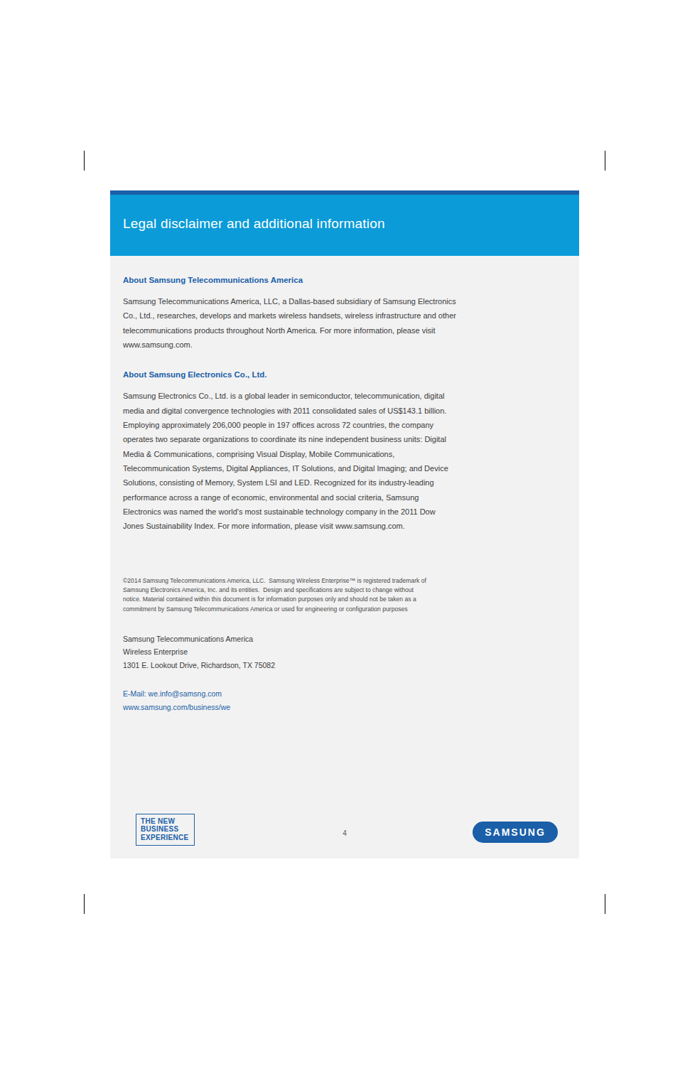Legal disclaimer and additional information
About Samsung Telecommunications America
Samsung Telecommunications America, LLC, a Dallas-based subsidiary of Samsung Electronics Co., Ltd., researches, develops and markets wireless handsets, wireless infrastructure and other telecommunications products throughout North America. For more information, please visit www.samsung.com.
About Samsung Electronics Co., Ltd.
Samsung Electronics Co., Ltd. is a global leader in semiconductor, telecommunication, digital media and digital convergence technologies with 2011 consolidated sales of US$143.1 billion. Employing approximately 206,000 people in 197 offices across 72 countries, the company operates two separate organizations to coordinate its nine independent business units: Digital Media & Communications, comprising Visual Display, Mobile Communications, Telecommunication Systems, Digital Appliances, IT Solutions, and Digital Imaging; and Device Solutions, consisting of Memory, System LSI and LED. Recognized for its industry-leading performance across a range of economic, environmental and social criteria, Samsung Electronics was named the world's most sustainable technology company in the 2011 Dow Jones Sustainability Index. For more information, please visit www.samsung.com.
©2014 Samsung Telecommunications America, LLC. Samsung Wireless Enterprise™ is registered trademark of Samsung Electronics America, Inc. and its entities. Design and specifications are subject to change without notice. Material contained within this document is for information purposes only and should not be taken as a commitment by Samsung Telecommunications America or used for engineering or configuration purposes
Samsung Telecommunications America
Wireless Enterprise
1301 E. Lookout Drive, Richardson, TX 75082
E-Mail: we.info@samsng.com
www.samsung.com/business/we
THE NEW
BUSINESS
EXPERIENCE
4
SAMSUNG